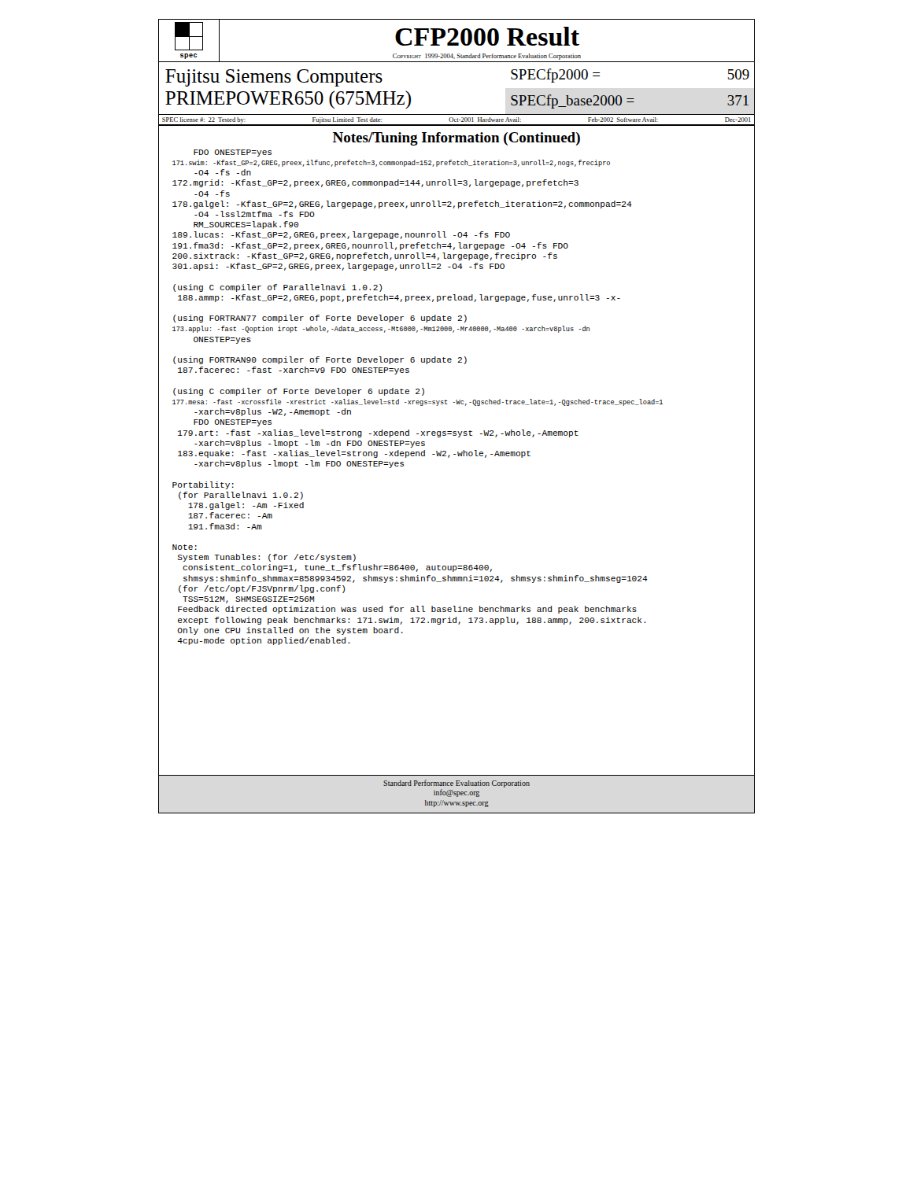spec
CFP2000 Result
Copyright 1999-2004, Standard Performance Evaluation Corporation
Fujitsu Siemens Computers
PRIMEPOWER650 (675MHz)
| SPECfp2000 = | 509 |
| SPECfp_base2000 = | 371 |
SPEC license #: 22 Tested by: Fujitsu Limited Test date: Oct-2001 Hardware Avail: Feb-2002 Software Avail: Dec-2001
Notes/Tuning Information (Continued)
     FDO ONESTEP=yes
 171.swim: -Kfast_GP=2,GREG,preex,ilfunc,prefetch=3,commonpad=152,prefetch_iteration=3,unroll=2,nogs,frecipro
     -O4 -fs -dn
 172.mgrid: -Kfast_GP=2,preex,GREG,commonpad=144,unroll=3,largepage,prefetch=3
     -O4 -fs
 178.galgel: -Kfast_GP=2,GREG,largepage,preex,unroll=2,prefetch_iteration=2,commonpad=24
     -O4 -lssl2mtfma -fs FDO
     RM_SOURCES=lapak.f90
 189.lucas: -Kfast_GP=2,GREG,preex,largepage,nounroll -O4 -fs FDO
 191.fma3d: -Kfast_GP=2,preex,GREG,nounroll,prefetch=4,largepage -O4 -fs FDO
 200.sixtrack: -Kfast_GP=2,GREG,noprefetch,unroll=4,largepage,frecipro -fs
 301.apsi: -Kfast_GP=2,GREG,preex,largepage,unroll=2 -O4 -fs FDO

 (using C compiler of Parallelnavi 1.0.2)
  188.ammp: -Kfast_GP=2,GREG,popt,prefetch=4,preex,preload,largepage,fuse,unroll=3 -x-

 (using FORTRAN77 compiler of Forte Developer 6 update 2)
 173.applu: -fast -Qoption iropt -whole,-Adata_access,-Mt6000,-Mm12000,-Mr40000,-Ma400 -xarch=v8plus -dn
     ONESTEP=yes

 (using FORTRAN90 compiler of Forte Developer 6 update 2)
  187.facerec: -fast -xarch=v9 FDO ONESTEP=yes

 (using C compiler of Forte Developer 6 update 2)
 177.mesa: -fast -xcrossfile -xrestrict -xalias_level=std -xregs=syst -Wc,-Qgsched-trace_late=1,-Qgsched-trace_spec_load=1
     -xarch=v8plus -W2,-Amemopt -dn
     FDO ONESTEP=yes
  179.art: -fast -xalias_level=strong -xdepend -xregs=syst -W2,-whole,-Amemopt
     -xarch=v8plus -lmopt -lm -dn FDO ONESTEP=yes
  183.equake: -fast -xalias_level=strong -xdepend -W2,-whole,-Amemopt
     -xarch=v8plus -lmopt -lm FDO ONESTEP=yes

 Portability:
  (for Parallelnavi 1.0.2)
    178.galgel: -Am -Fixed
    187.facerec: -Am
    191.fma3d: -Am

 Note:
  System Tunables: (for /etc/system)
   consistent_coloring=1, tune_t_fsflushr=86400, autoup=86400,
   shmsys:shminfo_shmmax=8589934592, shmsys:shminfo_shmmni=1024, shmsys:shminfo_shmseg=1024
  (for /etc/opt/FJSVpnrm/lpg.conf)
   TSS=512M, SHMSEGSIZE=256M
  Feedback directed optimization was used for all baseline benchmarks and peak benchmarks
  except following peak benchmarks: 171.swim, 172.mgrid, 173.applu, 188.ammp, 200.sixtrack.
  Only one CPU installed on the system board.
  4cpu-mode option applied/enabled.
Standard Performance Evaluation Corporation
info@spec.org
http://www.spec.org